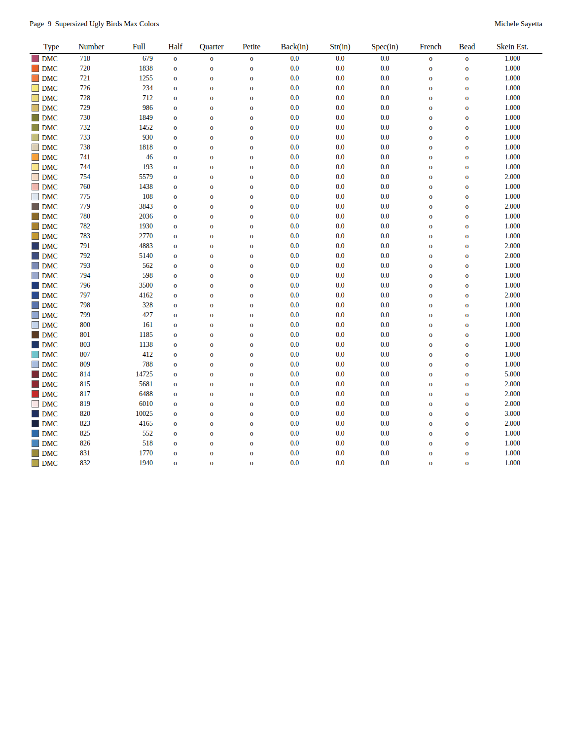Page 9 Supersized Ugly Birds Max Colors
Michele Sayetta
| Type | Number | Full | Half | Quarter | Petite | Back(in) | Str(in) | Spec(in) | French | Bead | Skein Est. |
| --- | --- | --- | --- | --- | --- | --- | --- | --- | --- | --- | --- |
| DMC | 718 | 679 | o | o | o | 0.0 | 0.0 | 0.0 | o | o | 1.000 |
| DMC | 720 | 1838 | o | o | o | 0.0 | 0.0 | 0.0 | o | o | 1.000 |
| DMC | 721 | 1255 | o | o | o | 0.0 | 0.0 | 0.0 | o | o | 1.000 |
| DMC | 726 | 234 | o | o | o | 0.0 | 0.0 | 0.0 | o | o | 1.000 |
| DMC | 728 | 712 | o | o | o | 0.0 | 0.0 | 0.0 | o | o | 1.000 |
| DMC | 729 | 986 | o | o | o | 0.0 | 0.0 | 0.0 | o | o | 1.000 |
| DMC | 730 | 1849 | o | o | o | 0.0 | 0.0 | 0.0 | o | o | 1.000 |
| DMC | 732 | 1452 | o | o | o | 0.0 | 0.0 | 0.0 | o | o | 1.000 |
| DMC | 733 | 930 | o | o | o | 0.0 | 0.0 | 0.0 | o | o | 1.000 |
| DMC | 738 | 1818 | o | o | o | 0.0 | 0.0 | 0.0 | o | o | 1.000 |
| DMC | 741 | 46 | o | o | o | 0.0 | 0.0 | 0.0 | o | o | 1.000 |
| DMC | 744 | 193 | o | o | o | 0.0 | 0.0 | 0.0 | o | o | 1.000 |
| DMC | 754 | 5579 | o | o | o | 0.0 | 0.0 | 0.0 | o | o | 2.000 |
| DMC | 760 | 1438 | o | o | o | 0.0 | 0.0 | 0.0 | o | o | 1.000 |
| DMC | 775 | 108 | o | o | o | 0.0 | 0.0 | 0.0 | o | o | 1.000 |
| DMC | 779 | 3843 | o | o | o | 0.0 | 0.0 | 0.0 | o | o | 2.000 |
| DMC | 780 | 2036 | o | o | o | 0.0 | 0.0 | 0.0 | o | o | 1.000 |
| DMC | 782 | 1930 | o | o | o | 0.0 | 0.0 | 0.0 | o | o | 1.000 |
| DMC | 783 | 2770 | o | o | o | 0.0 | 0.0 | 0.0 | o | o | 1.000 |
| DMC | 791 | 4883 | o | o | o | 0.0 | 0.0 | 0.0 | o | o | 2.000 |
| DMC | 792 | 5140 | o | o | o | 0.0 | 0.0 | 0.0 | o | o | 2.000 |
| DMC | 793 | 562 | o | o | o | 0.0 | 0.0 | 0.0 | o | o | 1.000 |
| DMC | 794 | 598 | o | o | o | 0.0 | 0.0 | 0.0 | o | o | 1.000 |
| DMC | 796 | 3500 | o | o | o | 0.0 | 0.0 | 0.0 | o | o | 1.000 |
| DMC | 797 | 4162 | o | o | o | 0.0 | 0.0 | 0.0 | o | o | 2.000 |
| DMC | 798 | 328 | o | o | o | 0.0 | 0.0 | 0.0 | o | o | 1.000 |
| DMC | 799 | 427 | o | o | o | 0.0 | 0.0 | 0.0 | o | o | 1.000 |
| DMC | 800 | 161 | o | o | o | 0.0 | 0.0 | 0.0 | o | o | 1.000 |
| DMC | 801 | 1185 | o | o | o | 0.0 | 0.0 | 0.0 | o | o | 1.000 |
| DMC | 803 | 1138 | o | o | o | 0.0 | 0.0 | 0.0 | o | o | 1.000 |
| DMC | 807 | 412 | o | o | o | 0.0 | 0.0 | 0.0 | o | o | 1.000 |
| DMC | 809 | 788 | o | o | o | 0.0 | 0.0 | 0.0 | o | o | 1.000 |
| DMC | 814 | 14725 | o | o | o | 0.0 | 0.0 | 0.0 | o | o | 5.000 |
| DMC | 815 | 5681 | o | o | o | 0.0 | 0.0 | 0.0 | o | o | 2.000 |
| DMC | 817 | 6488 | o | o | o | 0.0 | 0.0 | 0.0 | o | o | 2.000 |
| DMC | 819 | 6010 | o | o | o | 0.0 | 0.0 | 0.0 | o | o | 2.000 |
| DMC | 820 | 10025 | o | o | o | 0.0 | 0.0 | 0.0 | o | o | 3.000 |
| DMC | 823 | 4165 | o | o | o | 0.0 | 0.0 | 0.0 | o | o | 2.000 |
| DMC | 825 | 552 | o | o | o | 0.0 | 0.0 | 0.0 | o | o | 1.000 |
| DMC | 826 | 518 | o | o | o | 0.0 | 0.0 | 0.0 | o | o | 1.000 |
| DMC | 831 | 1770 | o | o | o | 0.0 | 0.0 | 0.0 | o | o | 1.000 |
| DMC | 832 | 1940 | o | o | o | 0.0 | 0.0 | 0.0 | o | o | 1.000 |